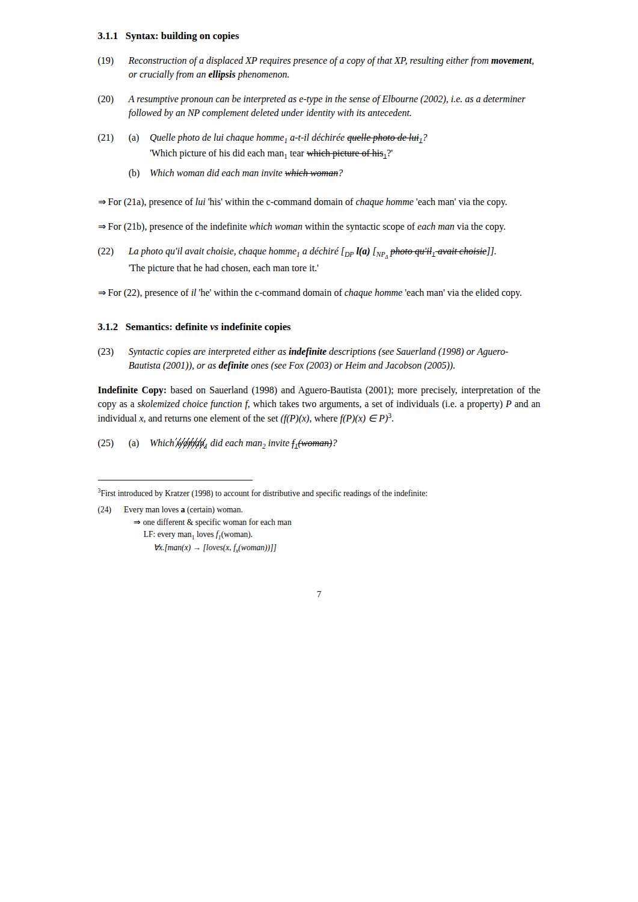3.1.1 Syntax: building on copies
(19)
Reconstruction of a displaced XP requires presence of a copy of that XP, resulting either from movement, or crucially from an ellipsis phenomenon.
(20)
A resumptive pronoun can be interpreted as e-type in the sense of Elbourne (2002), i.e. as a determiner followed by an NP complement deleted under identity with its antecedent.
(21)
(a)
Quelle photo de lui chaque homme1 a-t-il déchirée quelle photo de lui1? 'Which picture of his did each man1 tear which picture of his1?'
(b)
Which woman did each man invite which woman?
⇒ For (21a), presence of lui 'his' within the c-command domain of chaque homme 'each man' via the copy.
⇒ For (21b), presence of the indefinite which woman within the syntactic scope of each man via the copy.
(22)
La photo qu'il avait choisie, chaque homme1 a déchiré [DP l(a) [NPΔ photo qu'il1 avait choisie]]. 'The picture that he had chosen, each man tore it.'
⇒ For (22), presence of il 'he' within the c-command domain of chaque homme 'each man' via the elided copy.
3.1.2 Semantics: definite vs indefinite copies
(23)
Syntactic copies are interpreted either as indefinite descriptions (see Sauerland (1998) or Aguero-Bautista (2001)), or as definite ones (see Fox (2003) or Heim and Jacobson (2005)).
Indefinite Copy: based on Sauerland (1998) and Aguero-Bautista (2001); more precisely, interpretation of the copy as a skolemized choice function f, which takes two arguments, a set of individuals (i.e. a property) P and an individual x, and returns one element of the set (f(P)(x), where f(P)(x) ∈ P)3.
(25)
(a)
Which woman1 did each man2 invite f1(woman)?
3First introduced by Kratzer (1998) to account for distributive and specific readings of the indefinite:
(24)
Every man loves a (certain) woman.
⇒ one different & specific woman for each man
LF: every man1 loves f1(woman).
∀x.[man(x) → [loves(x, fx(woman))]]
7